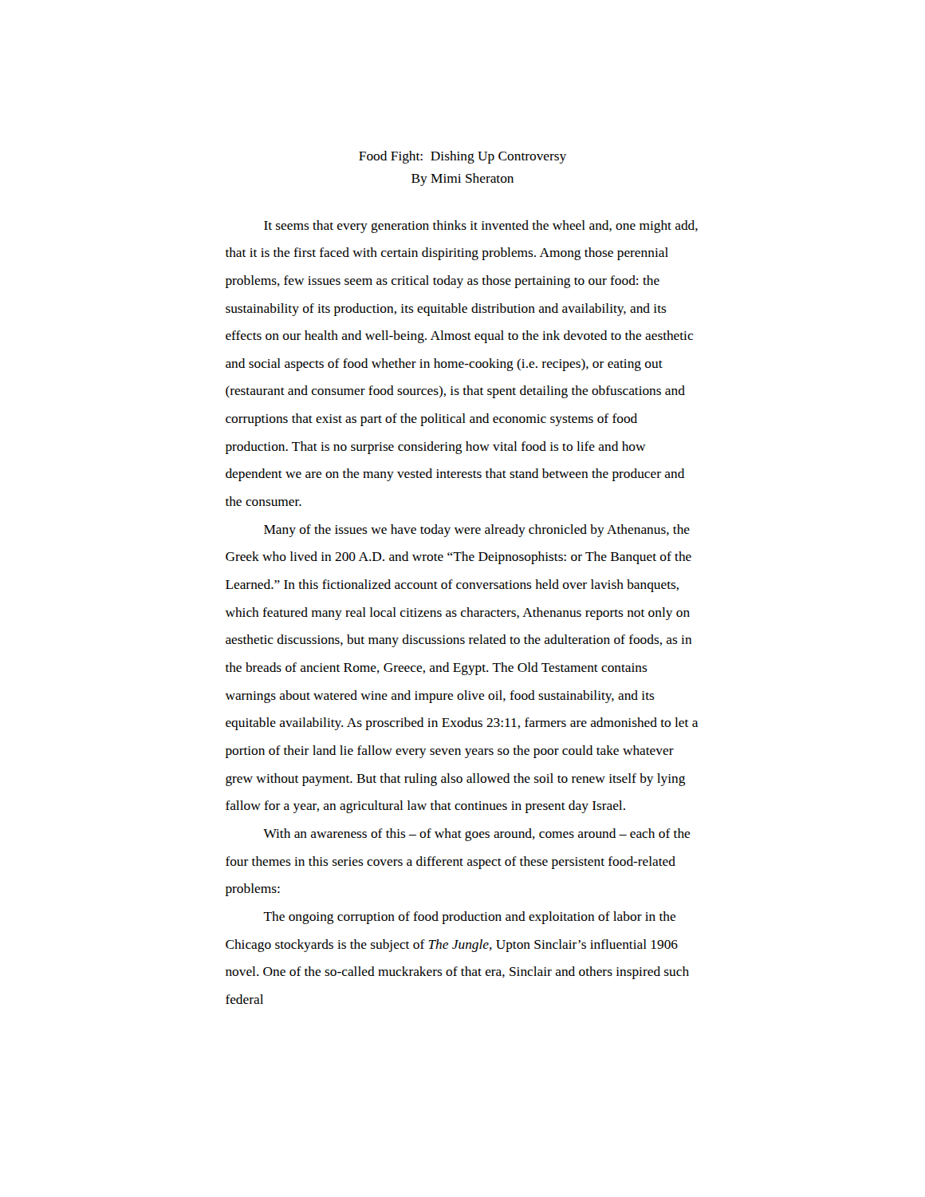Food Fight: Dishing Up Controversy
By Mimi Sheraton
It seems that every generation thinks it invented the wheel and, one might add, that it is the first faced with certain dispiriting problems. Among those perennial problems, few issues seem as critical today as those pertaining to our food: the sustainability of its production, its equitable distribution and availability, and its effects on our health and well-being. Almost equal to the ink devoted to the aesthetic and social aspects of food whether in home-cooking (i.e. recipes), or eating out (restaurant and consumer food sources), is that spent detailing the obfuscations and corruptions that exist as part of the political and economic systems of food production. That is no surprise considering how vital food is to life and how dependent we are on the many vested interests that stand between the producer and the consumer.
Many of the issues we have today were already chronicled by Athenanus, the Greek who lived in 200 A.D. and wrote “The Deipnosophists: or The Banquet of the Learned.” In this fictionalized account of conversations held over lavish banquets, which featured many real local citizens as characters, Athenanus reports not only on aesthetic discussions, but many discussions related to the adulteration of foods, as in the breads of ancient Rome, Greece, and Egypt. The Old Testament contains warnings about watered wine and impure olive oil, food sustainability, and its equitable availability. As proscribed in Exodus 23:11, farmers are admonished to let a portion of their land lie fallow every seven years so the poor could take whatever grew without payment. But that ruling also allowed the soil to renew itself by lying fallow for a year, an agricultural law that continues in present day Israel.
With an awareness of this – of what goes around, comes around – each of the four themes in this series covers a different aspect of these persistent food-related problems:
The ongoing corruption of food production and exploitation of labor in the Chicago stockyards is the subject of The Jungle, Upton Sinclair’s influential 1906 novel. One of the so-called muckrakers of that era, Sinclair and others inspired such federal